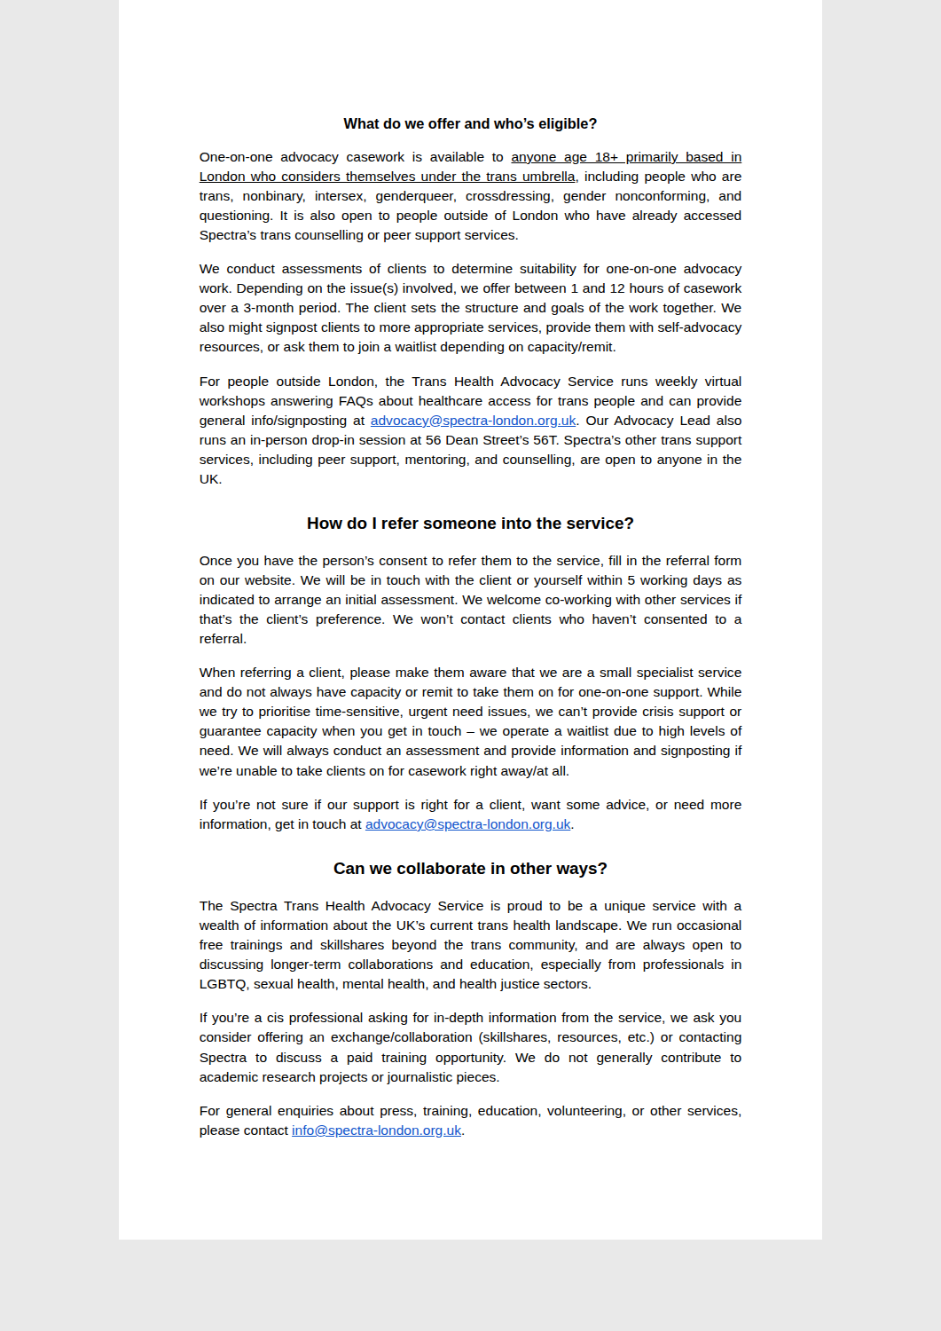What do we offer and who’s eligible?
One-on-one advocacy casework is available to anyone age 18+ primarily based in London who considers themselves under the trans umbrella, including people who are trans, nonbinary, intersex, genderqueer, crossdressing, gender nonconforming, and questioning. It is also open to people outside of London who have already accessed Spectra’s trans counselling or peer support services.
We conduct assessments of clients to determine suitability for one-on-one advocacy work. Depending on the issue(s) involved, we offer between 1 and 12 hours of casework over a 3-month period. The client sets the structure and goals of the work together. We also might signpost clients to more appropriate services, provide them with self-advocacy resources, or ask them to join a waitlist depending on capacity/remit.
For people outside London, the Trans Health Advocacy Service runs weekly virtual workshops answering FAQs about healthcare access for trans people and can provide general info/signposting at advocacy@spectra-london.org.uk. Our Advocacy Lead also runs an in-person drop-in session at 56 Dean Street’s 56T. Spectra’s other trans support services, including peer support, mentoring, and counselling, are open to anyone in the UK.
How do I refer someone into the service?
Once you have the person’s consent to refer them to the service, fill in the referral form on our website. We will be in touch with the client or yourself within 5 working days as indicated to arrange an initial assessment. We welcome co-working with other services if that’s the client’s preference. We won’t contact clients who haven’t consented to a referral.
When referring a client, please make them aware that we are a small specialist service and do not always have capacity or remit to take them on for one-on-one support. While we try to prioritise time-sensitive, urgent need issues, we can’t provide crisis support or guarantee capacity when you get in touch – we operate a waitlist due to high levels of need. We will always conduct an assessment and provide information and signposting if we’re unable to take clients on for casework right away/at all.
If you’re not sure if our support is right for a client, want some advice, or need more information, get in touch at advocacy@spectra-london.org.uk.
Can we collaborate in other ways?
The Spectra Trans Health Advocacy Service is proud to be a unique service with a wealth of information about the UK’s current trans health landscape. We run occasional free trainings and skillshares beyond the trans community, and are always open to discussing longer-term collaborations and education, especially from professionals in LGBTQ, sexual health, mental health, and health justice sectors.
If you’re a cis professional asking for in-depth information from the service, we ask you consider offering an exchange/collaboration (skillshares, resources, etc.) or contacting Spectra to discuss a paid training opportunity. We do not generally contribute to academic research projects or journalistic pieces.
For general enquiries about press, training, education, volunteering, or other services, please contact info@spectra-london.org.uk.